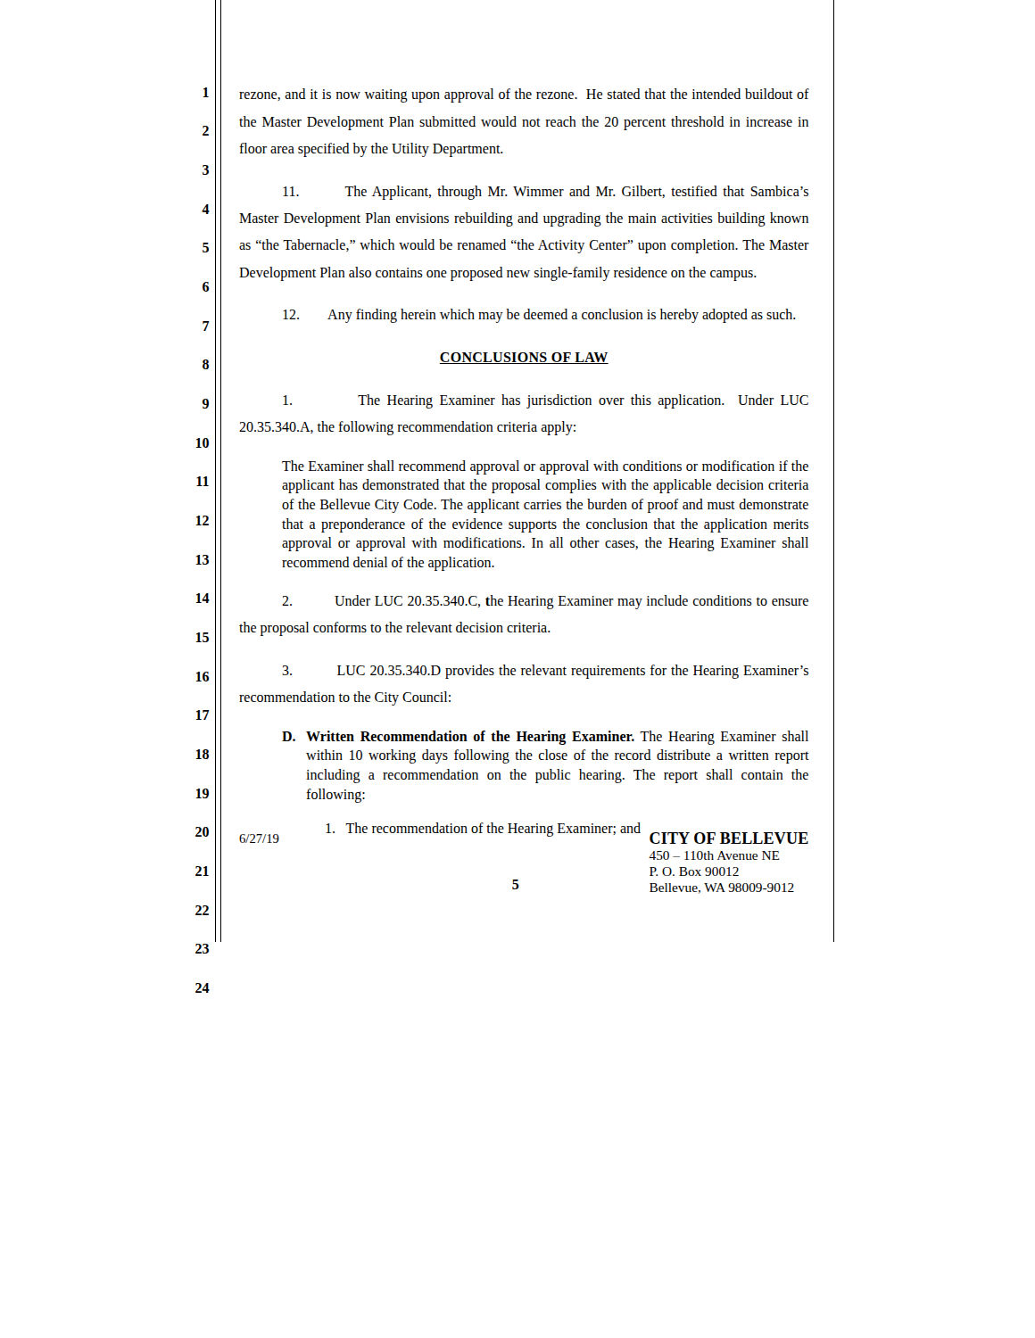1
2
3
4
5
6
7
8
9
10
11
12
13
14
15
16
17
18
19
20
21
22
23
24
rezone, and it is now waiting upon approval of the rezone. He stated that the intended buildout of the Master Development Plan submitted would not reach the 20 percent threshold in increase in floor area specified by the Utility Department.
11. The Applicant, through Mr. Wimmer and Mr. Gilbert, testified that Sambica’s Master Development Plan envisions rebuilding and upgrading the main activities building known as “the Tabernacle,” which would be renamed “the Activity Center” upon completion. The Master Development Plan also contains one proposed new single-family residence on the campus.
12. Any finding herein which may be deemed a conclusion is hereby adopted as such.
CONCLUSIONS OF LAW
1. The Hearing Examiner has jurisdiction over this application. Under LUC 20.35.340.A, the following recommendation criteria apply:
The Examiner shall recommend approval or approval with conditions or modification if the applicant has demonstrated that the proposal complies with the applicable decision criteria of the Bellevue City Code. The applicant carries the burden of proof and must demonstrate that a preponderance of the evidence supports the conclusion that the application merits approval or approval with modifications. In all other cases, the Hearing Examiner shall recommend denial of the application.
2. Under LUC 20.35.340.C, the Hearing Examiner may include conditions to ensure the proposal conforms to the relevant decision criteria.
3. LUC 20.35.340.D provides the relevant requirements for the Hearing Examiner’s recommendation to the City Council:
D.
Written Recommendation of the Hearing Examiner. The Hearing Examiner shall within 10 working days following the close of the record distribute a written report including a recommendation on the public hearing. The report shall contain the following:
1.
The recommendation of the Hearing Examiner; and
6/27/19
5
CITY OF BELLEVUE
450 – 110th Avenue NE
P. O. Box 90012
Bellevue, WA 98009-9012